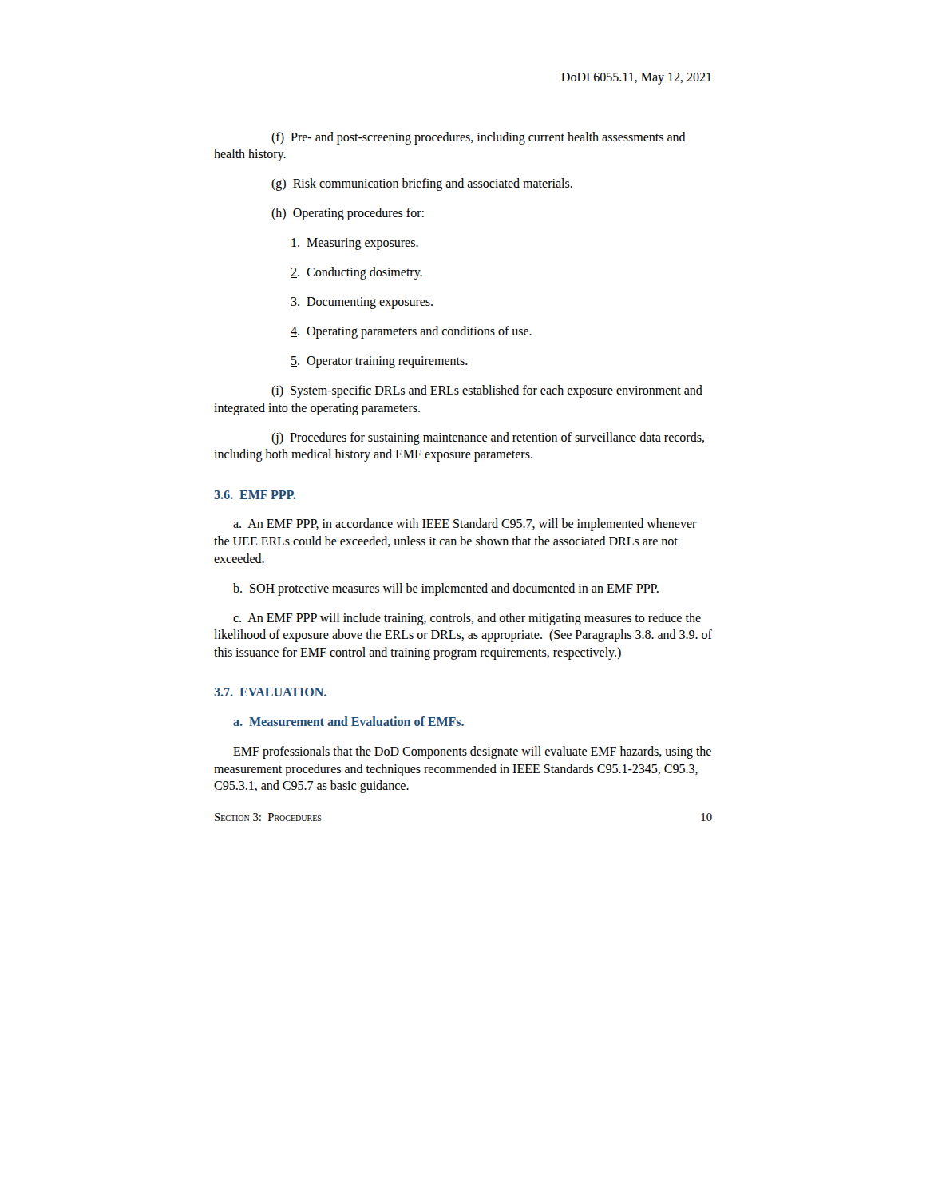DoDI 6055.11, May 12, 2021
(f) Pre- and post-screening procedures, including current health assessments and
health history.
(g) Risk communication briefing and associated materials.
(h) Operating procedures for:
1. Measuring exposures.
2. Conducting dosimetry.
3. Documenting exposures.
4. Operating parameters and conditions of use.
5. Operator training requirements.
(i) System-specific DRLs and ERLs established for each exposure environment and
integrated into the operating parameters.
(j) Procedures for sustaining maintenance and retention of surveillance data records,
including both medical history and EMF exposure parameters.
3.6. EMF PPP.
a. An EMF PPP, in accordance with IEEE Standard C95.7, will be implemented whenever the UEE ERLs could be exceeded, unless it can be shown that the associated DRLs are not exceeded.
b. SOH protective measures will be implemented and documented in an EMF PPP.
c. An EMF PPP will include training, controls, and other mitigating measures to reduce the likelihood of exposure above the ERLs or DRLs, as appropriate. (See Paragraphs 3.8. and 3.9. of this issuance for EMF control and training program requirements, respectively.)
3.7. EVALUATION.
a. Measurement and Evaluation of EMFs.
EMF professionals that the DoD Components designate will evaluate EMF hazards, using the measurement procedures and techniques recommended in IEEE Standards C95.1-2345, C95.3, C95.3.1, and C95.7 as basic guidance.
Section 3: Procedures 10